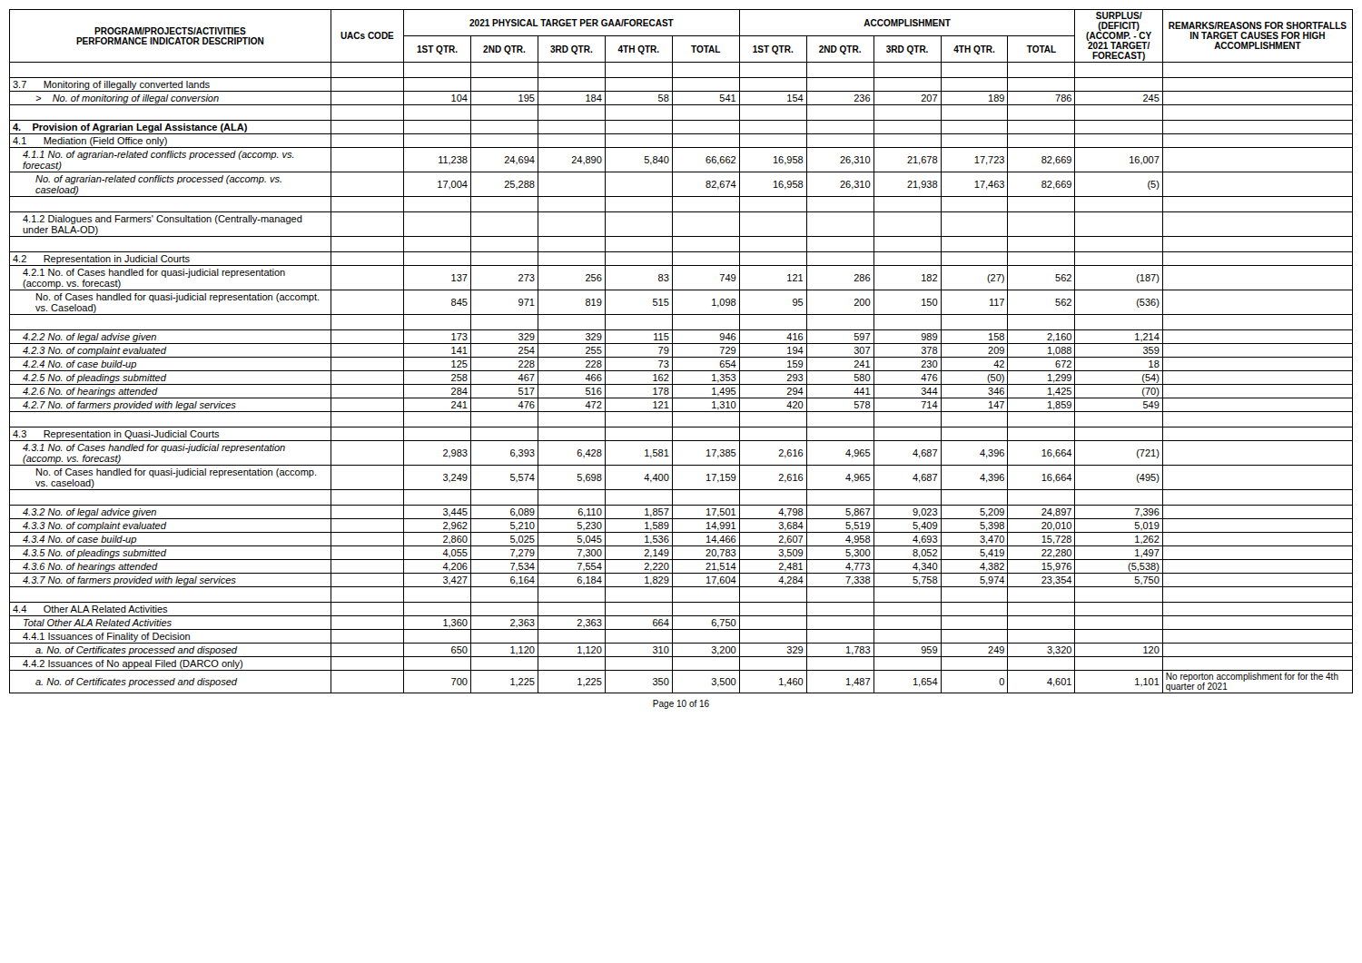| PROGRAM/PROJECTS/ACTIVITIES PERFORMANCE INDICATOR DESCRIPTION | UACs CODE | 2021 PHYSICAL TARGET PER GAA/FORECAST | ACCOMPLISHMENT | SURPLUS/ (DEFICIT) (ACCOMP. - CY 2021 TARGET/ FORECAST) | REMARKS/REASONS FOR SHORTFALLS IN TARGET CAUSES FOR HIGH ACCOMPLISHMENT |
| --- | --- | --- | --- | --- | --- |
| 1ST QTR. | 2ND QTR. | 3RD QTR. | 4TH QTR. | TOTAL | 1ST QTR. | 2ND QTR. | 3RD QTR. | 4TH QTR. | TOTAL |
| 3.7 Monitoring of illegally converted lands | | | | | | | | | | | | | |
| > No. of monitoring of illegal conversion | | 104 | 195 | 184 | 58 | 541 | 154 | 236 | 207 | 189 | 786 | 245 | |
| 4. Provision of Agrarian Legal Assistance (ALA) | | | | | | | | | | | | | |
| 4.1 Mediation (Field Office only) | | | | | | | | | | | | | |
| 4.1.1 No. of agrarian-related conflicts processed (accomp. vs. forecast) | | 11,238 | 24,694 | 24,890 | 5,840 | 66,662 | 16,958 | 26,310 | 21,678 | 17,723 | 82,669 | 16,007 | |
| No. of agrarian-related conflicts processed (accomp. vs. caseload) | | 17,004 | 25,288 | | | 82,674 | 16,958 | 26,310 | 21,938 | 17,463 | 82,669 | (5) | |
| 4.1.2 Dialogues and Farmers' Consultation (Centrally-managed under BALA-OD) | | | | | | | | | | | | | |
| 4.2 Representation in Judicial Courts | | | | | | | | | | | | | |
| 4.2.1 No. of Cases handled for quasi-judicial representation (accomp. vs. forecast) | | 137 | 273 | 256 | 83 | 749 | 121 | 286 | 182 | (27) | 562 | (187) | |
| No. of Cases handled for quasi-judicial representation (accompt. vs. Caseload) | | 845 | 971 | 819 | 515 | 1,098 | 95 | 200 | 150 | 117 | 562 | (536) | |
| 4.2.2 No. of legal advise given | | 173 | 329 | 329 | 115 | 946 | 416 | 597 | 989 | 158 | 2,160 | 1,214 | |
| 4.2.3 No. of complaint evaluated | | 141 | 254 | 255 | 79 | 729 | 194 | 307 | 378 | 209 | 1,088 | 359 | |
| 4.2.4 No. of case build-up | | 125 | 228 | 228 | 73 | 654 | 159 | 241 | 230 | 42 | 672 | 18 | |
| 4.2.5 No. of pleadings submitted | | 258 | 467 | 466 | 162 | 1,353 | 293 | 580 | 476 | (50) | 1,299 | (54) | |
| 4.2.6 No. of hearings attended | | 284 | 517 | 516 | 178 | 1,495 | 294 | 441 | 344 | 346 | 1,425 | (70) | |
| 4.2.7 No. of farmers provided with legal services | | 241 | 476 | 472 | 121 | 1,310 | 420 | 578 | 714 | 147 | 1,859 | 549 | |
| 4.3 Representation in Quasi-Judicial Courts | | | | | | | | | | | | | |
| 4.3.1 No. of Cases handled for quasi-judicial representation (accomp. vs. forecast) | | 2,983 | 6,393 | 6,428 | 1,581 | 17,385 | 2,616 | 4,965 | 4,687 | 4,396 | 16,664 | (721) | |
| No. of Cases handled for quasi-judicial representation (accomp. vs. caseload) | | 3,249 | 5,574 | 5,698 | 4,400 | 17,159 | 2,616 | 4,965 | 4,687 | 4,396 | 16,664 | (495) | |
| 4.3.2 No. of legal advice given | | 3,445 | 6,089 | 6,110 | 1,857 | 17,501 | 4,798 | 5,867 | 9,023 | 5,209 | 24,897 | 7,396 | |
| 4.3.3 No. of complaint evaluated | | 2,962 | 5,210 | 5,230 | 1,589 | 14,991 | 3,684 | 5,519 | 5,409 | 5,398 | 20,010 | 5,019 | |
| 4.3.4 No. of case build-up | | 2,860 | 5,025 | 5,045 | 1,536 | 14,466 | 2,607 | 4,958 | 4,693 | 3,470 | 15,728 | 1,262 | |
| 4.3.5 No. of pleadings submitted | | 4,055 | 7,279 | 7,300 | 2,149 | 20,783 | 3,509 | 5,300 | 8,052 | 5,419 | 22,280 | 1,497 | |
| 4.3.6 No. of hearings attended | | 4,206 | 7,534 | 7,554 | 2,220 | 21,514 | 2,481 | 4,773 | 4,340 | 4,382 | 15,976 | (5,538) | |
| 4.3.7 No. of farmers provided with legal services | | 3,427 | 6,164 | 6,184 | 1,829 | 17,604 | 4,284 | 7,338 | 5,758 | 5,974 | 23,354 | 5,750 | |
| 4.4 Other ALA Related Activities | | | | | | | | | | | | | |
| Total Other ALA Related Activities | | 1,360 | 2,363 | 2,363 | 664 | 6,750 | | | | | | | |
| 4.4.1 Issuances of Finality of Decision | | | | | | | | | | | | | |
| a. No. of Certificates processed and disposed | | 650 | 1,120 | 1,120 | 310 | 3,200 | 329 | 1,783 | 959 | 249 | 3,320 | 120 | |
| 4.4.2 Issuances of No appeal Filed (DARCO only) | | | | | | | | | | | | | |
| a. No. of Certificates processed and disposed | | 700 | 1,225 | 1,225 | 350 | 3,500 | 1,460 | 1,487 | 1,654 | 0 | 4,601 | 1,101 | No reporton accomplishment for for the 4th quarter of 2021 |
Page 10 of 16